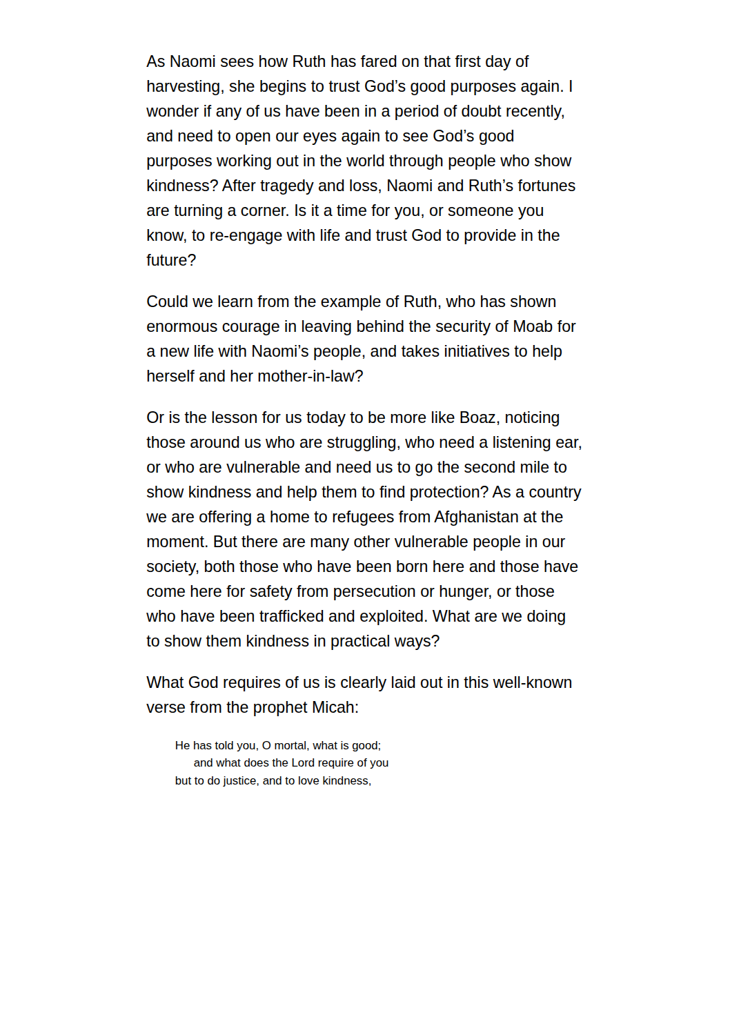As Naomi sees how Ruth has fared on that first day of harvesting, she begins to trust God’s good purposes again. I wonder if any of us have been in a period of doubt recently, and need to open our eyes again to see God’s good purposes working out in the world through people who show kindness? After tragedy and loss, Naomi and Ruth’s fortunes are turning a corner. Is it a time for you, or someone you know, to re-engage with life and trust God to provide in the future?
Could we learn from the example of Ruth, who has shown enormous courage in leaving behind the security of Moab for a new life with Naomi’s people, and takes initiatives to help herself and her mother-in-law?
Or is the lesson for us today to be more like Boaz, noticing those around us who are struggling, who need a listening ear, or who are vulnerable and need us to go the second mile to show kindness and help them to find protection? As a country we are offering a home to refugees from Afghanistan at the moment. But there are many other vulnerable people in our society, both those who have been born here and those have come here for safety from persecution or hunger, or those who have been trafficked and exploited. What are we doing to show them kindness in practical ways?
What God requires of us is clearly laid out in this well-known verse from the prophet Micah:
He has told you, O mortal, what is good;
and what does the Lord require of you
but to do justice, and to love kindness,